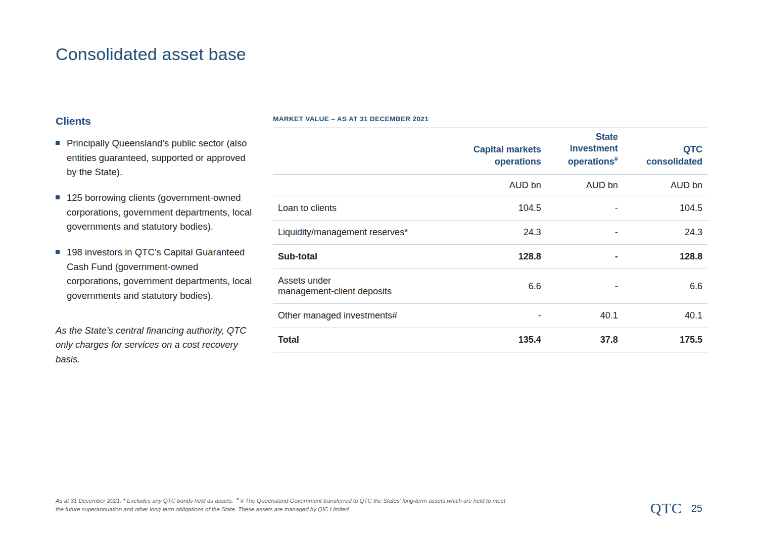Consolidated asset base
Clients
Principally Queensland’s public sector (also entities guaranteed, supported or approved by the State).
125 borrowing clients (government-owned corporations, government departments, local governments and statutory bodies).
198 investors in QTC’s Capital Guaranteed Cash Fund (government-owned corporations, government departments, local governments and statutory bodies).
As the State’s central financing authority, QTC only charges for services on a cost recovery basis.
MARKET VALUE – AS AT 31 DECEMBER 2021
| | Capital markets operations | State investment operations # | QTC consolidated |
| --- | --- | --- | --- |
| | AUD bn | AUD bn | AUD bn |
| Loan to clients | 104.5 | - | 104.5 |
| Liquidity/management reserves* | 24.3 | - | 24.3 |
| Sub-total | 128.8 | - | 128.8 |
| Assets under management-client deposits | 6.6 | - | 6.6 |
| Other managed investments# | - | 40.1 | 40.1 |
| Total | 135.4 | 37.8 | 175.5 |
As at 31 December 2021. * Excludes any QTC bonds held as assets. # # The Queensland Government transferred to QTC the States' long-term assets which are held to meet the future superannuation and other long-term obligations of the State. These assets are managed by QIC Limited.
QTC 25